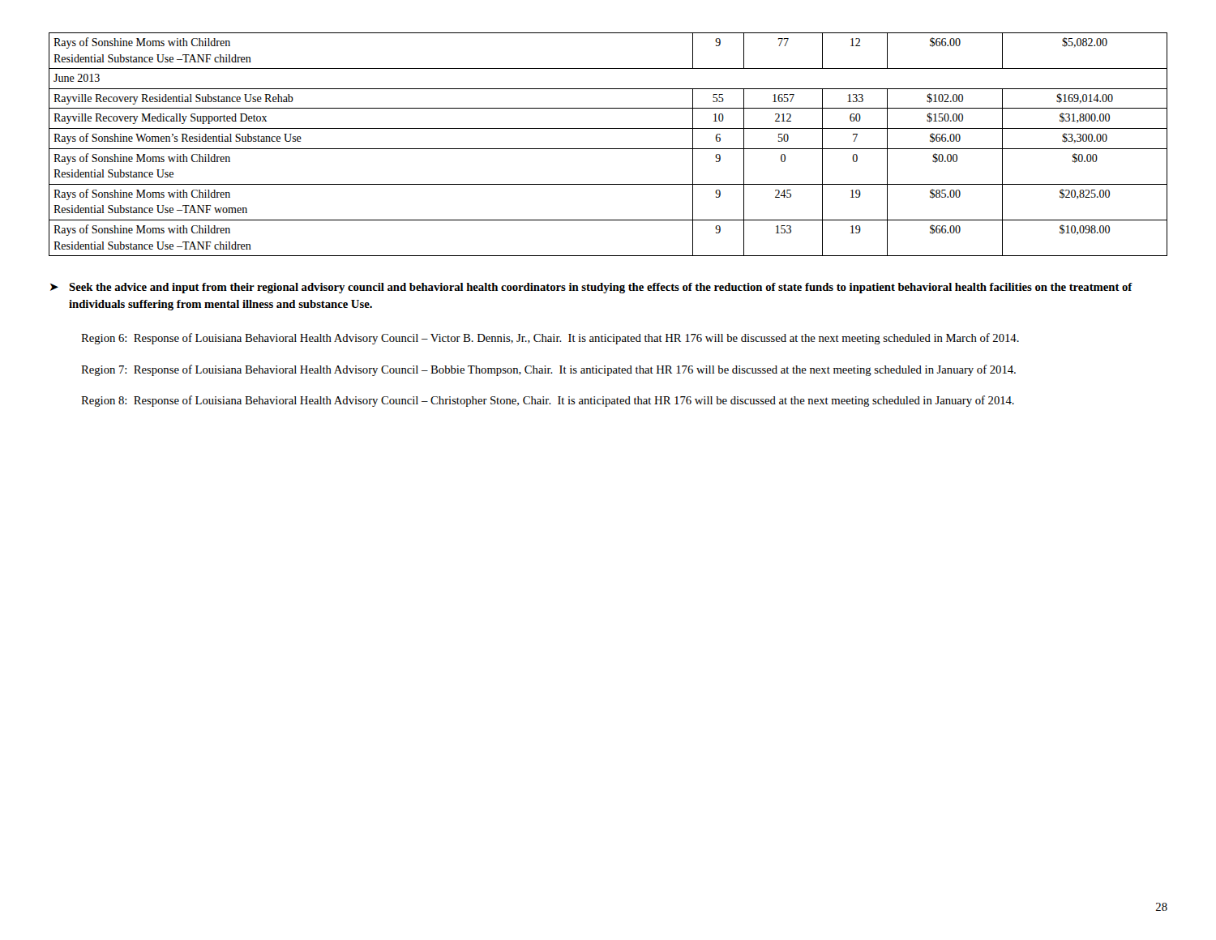| Rays of Sonshine Moms with Children Residential Substance Use –TANF children | 9 | 77 | 12 | $66.00 | $5,082.00 |
| June 2013 |
| Rayville Recovery Residential Substance Use Rehab | 55 | 1657 | 133 | $102.00 | $169,014.00 |
| Rayville Recovery Medically Supported Detox | 10 | 212 | 60 | $150.00 | $31,800.00 |
| Rays of Sonshine Women’s Residential Substance Use | 6 | 50 | 7 | $66.00 | $3,300.00 |
| Rays of Sonshine Moms with Children Residential Substance Use | 9 | 0 | 0 | $0.00 | $0.00 |
| Rays of Sonshine Moms with Children Residential Substance Use –TANF women | 9 | 245 | 19 | $85.00 | $20,825.00 |
| Rays of Sonshine Moms with Children Residential Substance Use –TANF children | 9 | 153 | 19 | $66.00 | $10,098.00 |
➤
Seek the advice and input from their regional advisory council and behavioral health coordinators in studying the effects of the reduction of state funds to inpatient behavioral health facilities on the treatment of individuals suffering from mental illness and substance Use.
Region 6: Response of Louisiana Behavioral Health Advisory Council – Victor B. Dennis, Jr., Chair. It is anticipated that HR 176 will be discussed at the next meeting scheduled in March of 2014.
Region 7: Response of Louisiana Behavioral Health Advisory Council – Bobbie Thompson, Chair. It is anticipated that HR 176 will be discussed at the next meeting scheduled in January of 2014.
Region 8: Response of Louisiana Behavioral Health Advisory Council – Christopher Stone, Chair. It is anticipated that HR 176 will be discussed at the next meeting scheduled in January of 2014.
28